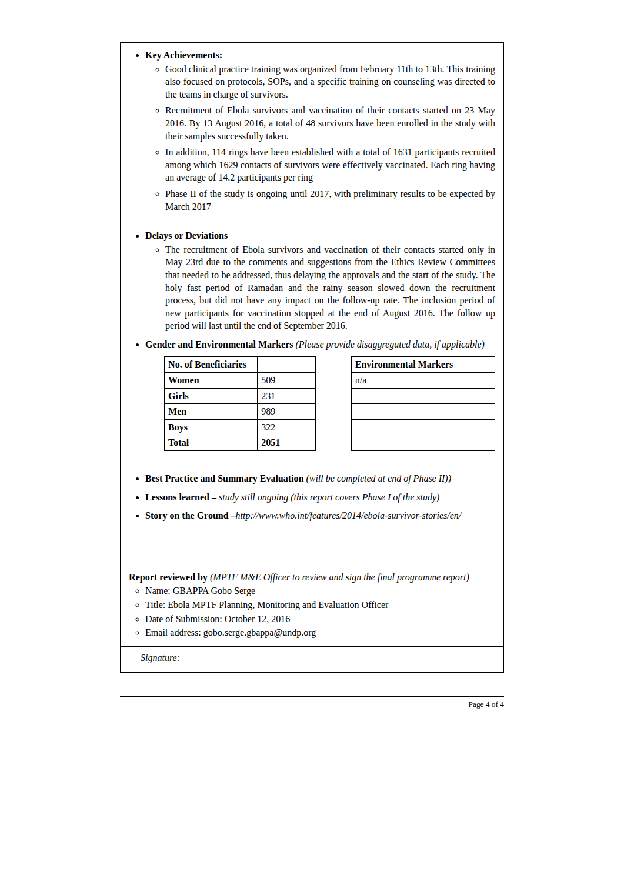Key Achievements:
Good clinical practice training was organized from February 11th to 13th. This training also focused on protocols, SOPs, and a specific training on counseling was directed to the teams in charge of survivors.
Recruitment of Ebola survivors and vaccination of their contacts started on 23 May 2016. By 13 August 2016, a total of 48 survivors have been enrolled in the study with their samples successfully taken.
In addition, 114 rings have been established with a total of 1631 participants recruited among which 1629 contacts of survivors were effectively vaccinated. Each ring having an average of 14.2 participants per ring
Phase II of the study is ongoing until 2017, with preliminary results to be expected by March 2017
Delays or Deviations
The recruitment of Ebola survivors and vaccination of their contacts started only in May 23rd due to the comments and suggestions from the Ethics Review Committees that needed to be addressed, thus delaying the approvals and the start of the study. The holy fast period of Ramadan and the rainy season slowed down the recruitment process, but did not have any impact on the follow-up rate. The inclusion period of new participants for vaccination stopped at the end of August 2016. The follow up period will last until the end of September 2016.
Gender and Environmental Markers (Please provide disaggregated data, if applicable)
| No. of Beneficiaries | |
| Women | 509 |
| Girls | 231 |
| Men | 989 |
| Boys | 322 |
| Total | 2051 |
| Environmental Markers |
| n/a |
Best Practice and Summary Evaluation (will be completed at end of Phase II))
Lessons learned – study still ongoing (this report covers Phase I of the study)
Story on the Ground –http://www.who.int/features/2014/ebola-survivor-stories/en/
Report reviewed by (MPTF M&E Officer to review and sign the final programme report)
Name: GBAPPA Gobo Serge
Title: Ebola MPTF Planning, Monitoring and Evaluation Officer
Date of Submission: October 12, 2016
Email address: gobo.serge.gbappa@undp.org
Signature:
Page 4 of 4